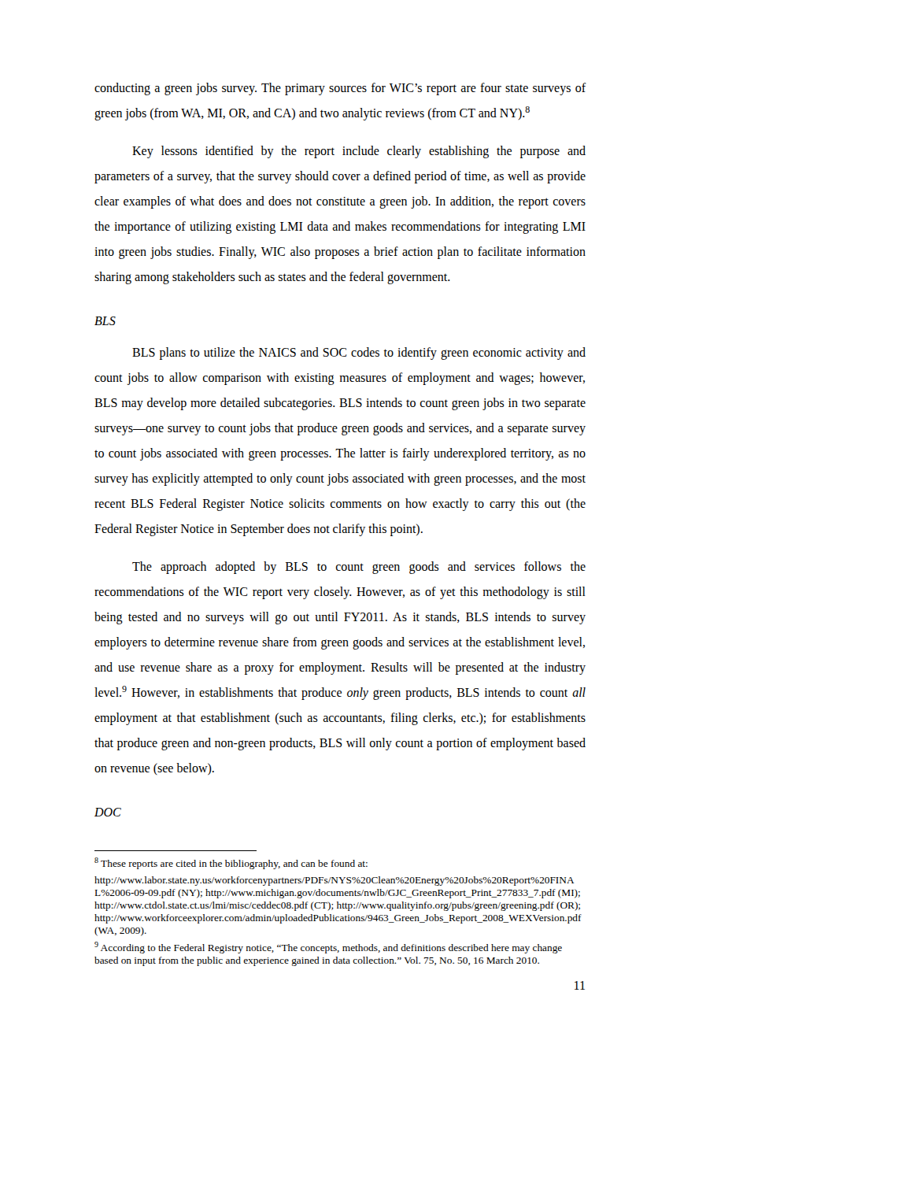conducting a green jobs survey. The primary sources for WIC’s report are four state surveys of green jobs (from WA, MI, OR, and CA) and two analytic reviews (from CT and NY).8
Key lessons identified by the report include clearly establishing the purpose and parameters of a survey, that the survey should cover a defined period of time, as well as provide clear examples of what does and does not constitute a green job. In addition, the report covers the importance of utilizing existing LMI data and makes recommendations for integrating LMI into green jobs studies. Finally, WIC also proposes a brief action plan to facilitate information sharing among stakeholders such as states and the federal government.
BLS
BLS plans to utilize the NAICS and SOC codes to identify green economic activity and count jobs to allow comparison with existing measures of employment and wages; however, BLS may develop more detailed subcategories. BLS intends to count green jobs in two separate surveys—one survey to count jobs that produce green goods and services, and a separate survey to count jobs associated with green processes. The latter is fairly underexplored territory, as no survey has explicitly attempted to only count jobs associated with green processes, and the most recent BLS Federal Register Notice solicits comments on how exactly to carry this out (the Federal Register Notice in September does not clarify this point).
The approach adopted by BLS to count green goods and services follows the recommendations of the WIC report very closely. However, as of yet this methodology is still being tested and no surveys will go out until FY2011. As it stands, BLS intends to survey employers to determine revenue share from green goods and services at the establishment level, and use revenue share as a proxy for employment. Results will be presented at the industry level.9 However, in establishments that produce only green products, BLS intends to count all employment at that establishment (such as accountants, filing clerks, etc.); for establishments that produce green and non-green products, BLS will only count a portion of employment based on revenue (see below).
DOC
8 These reports are cited in the bibliography, and can be found at:
http://www.labor.state.ny.us/workforcenypartners/PDFs/NYS%20Clean%20Energy%20Jobs%20Report%20FINAL%2006-09-09.pdf (NY); http://www.michigan.gov/documents/nwlb/GJC_GreenReport_Print_277833_7.pdf (MI); http://www.ctdol.state.ct.us/lmi/misc/ceddec08.pdf (CT); http://www.qualityinfo.org/pubs/green/greening.pdf (OR); http://www.workforceexplorer.com/admin/uploadedPublications/9463_Green_Jobs_Report_2008_WEXVersion.pdf (WA, 2009).
9 According to the Federal Registry notice, “The concepts, methods, and definitions described here may change based on input from the public and experience gained in data collection.” Vol. 75, No. 50, 16 March 2010.
11